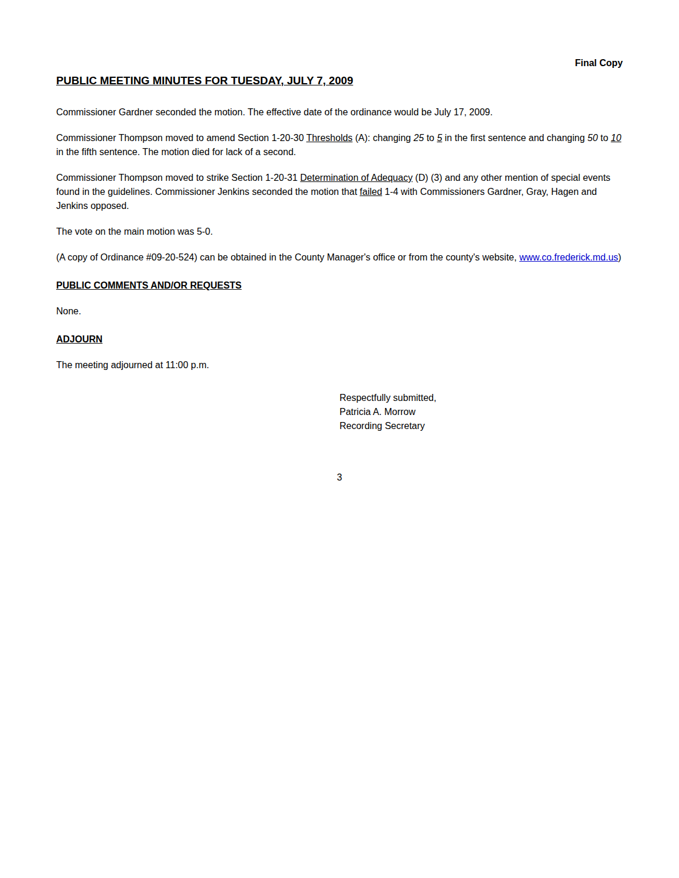Final Copy
PUBLIC MEETING MINUTES FOR TUESDAY, JULY 7, 2009
Commissioner Gardner seconded the motion. The effective date of the ordinance would be July 17, 2009.
Commissioner Thompson moved to amend Section 1-20-30 Thresholds (A): changing 25 to 5 in the first sentence and changing 50 to 10 in the fifth sentence. The motion died for lack of a second.
Commissioner Thompson moved to strike Section 1-20-31 Determination of Adequacy (D) (3) and any other mention of special events found in the guidelines. Commissioner Jenkins seconded the motion that failed 1-4 with Commissioners Gardner, Gray, Hagen and Jenkins opposed.
The vote on the main motion was 5-0.
(A copy of Ordinance #09-20-524) can be obtained in the County Manager's office or from the county's website, www.co.frederick.md.us)
PUBLIC COMMENTS AND/OR REQUESTS
None.
ADJOURN
The meeting adjourned at 11:00 p.m.
Respectfully submitted,
Patricia A. Morrow
Recording Secretary
3